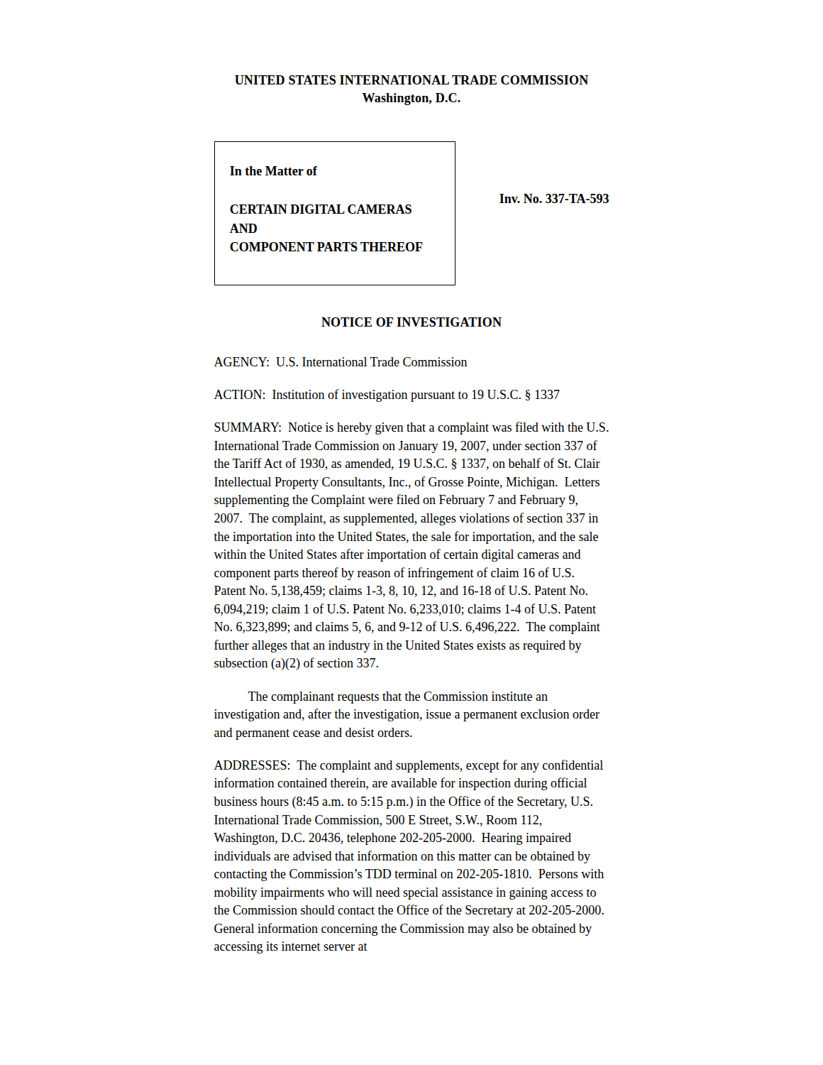UNITED STATES INTERNATIONAL TRADE COMMISSIONWashington, D.C.
In the Matter of
CERTAIN DIGITAL CAMERAS AND
COMPONENT PARTS THEREOF
Inv. No. 337-TA-593
NOTICE OF INVESTIGATION
AGENCY: U.S. International Trade Commission
ACTION: Institution of investigation pursuant to 19 U.S.C. § 1337
SUMMARY: Notice is hereby given that a complaint was filed with the U.S. International Trade Commission on January 19, 2007, under section 337 of the Tariff Act of 1930, as amended, 19 U.S.C. § 1337, on behalf of St. Clair Intellectual Property Consultants, Inc., of Grosse Pointe, Michigan. Letters supplementing the Complaint were filed on February 7 and February 9, 2007. The complaint, as supplemented, alleges violations of section 337 in the importation into the United States, the sale for importation, and the sale within the United States after importation of certain digital cameras and component parts thereof by reason of infringement of claim 16 of U.S. Patent No. 5,138,459; claims 1-3, 8, 10, 12, and 16-18 of U.S. Patent No. 6,094,219; claim 1 of U.S. Patent No. 6,233,010; claims 1-4 of U.S. Patent No. 6,323,899; and claims 5, 6, and 9-12 of U.S. 6,496,222. The complaint further alleges that an industry in the United States exists as required by subsection (a)(2) of section 337.
The complainant requests that the Commission institute an investigation and, after the investigation, issue a permanent exclusion order and permanent cease and desist orders.
ADDRESSES: The complaint and supplements, except for any confidential information contained therein, are available for inspection during official business hours (8:45 a.m. to 5:15 p.m.) in the Office of the Secretary, U.S. International Trade Commission, 500 E Street, S.W., Room 112, Washington, D.C. 20436, telephone 202-205-2000. Hearing impaired individuals are advised that information on this matter can be obtained by contacting the Commission’s TDD terminal on 202-205-1810. Persons with mobility impairments who will need special assistance in gaining access to the Commission should contact the Office of the Secretary at 202-205-2000. General information concerning the Commission may also be obtained by accessing its internet server at